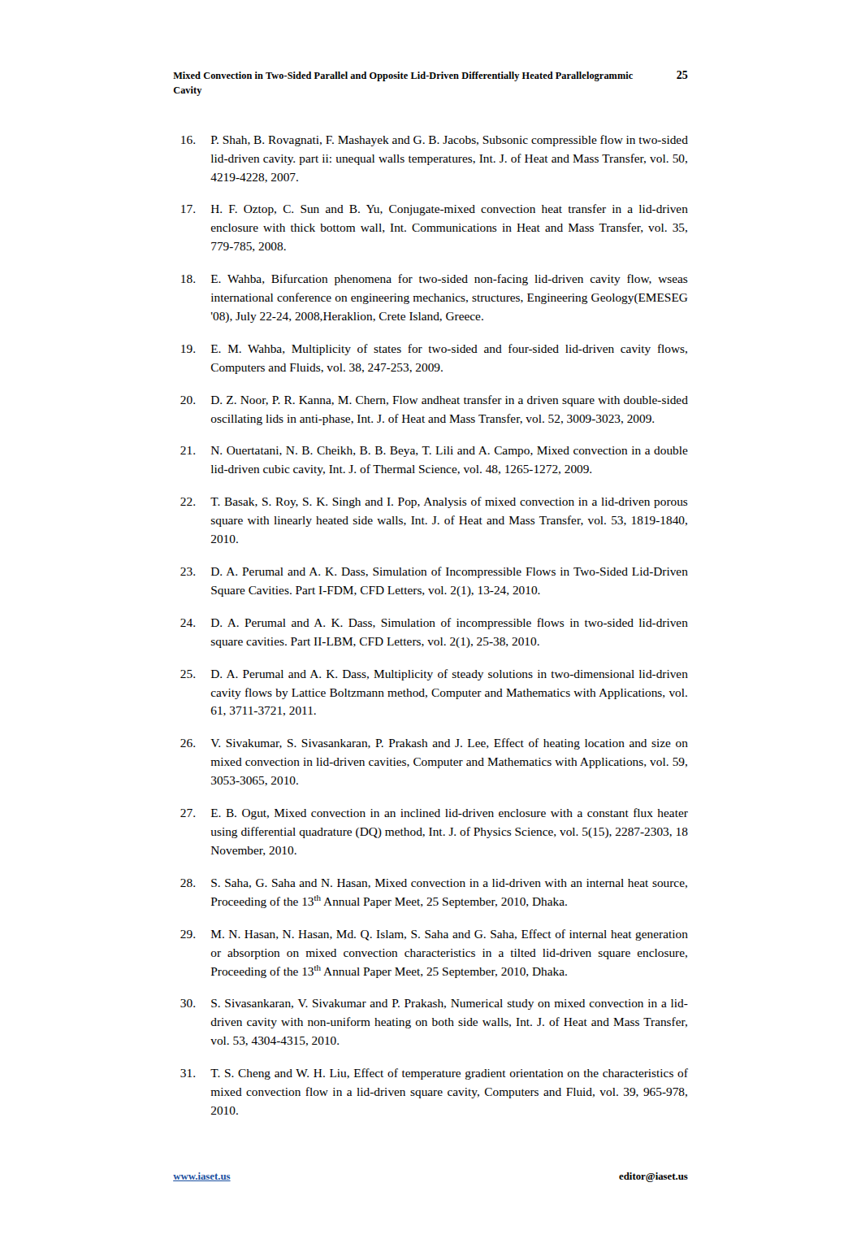Mixed Convection in Two-Sided Parallel and Opposite Lid-Driven Differentially Heated Parallelogrammic Cavity
25
16. P. Shah, B. Rovagnati, F. Mashayek and G. B. Jacobs, Subsonic compressible flow in two-sided lid-driven cavity. part ii: unequal walls temperatures, Int. J. of Heat and Mass Transfer, vol. 50, 4219-4228, 2007.
17. H. F. Oztop, C. Sun and B. Yu, Conjugate-mixed convection heat transfer in a lid-driven enclosure with thick bottom wall, Int. Communications in Heat and Mass Transfer, vol. 35, 779-785, 2008.
18. E. Wahba, Bifurcation phenomena for two-sided non-facing lid-driven cavity flow, wseas international conference on engineering mechanics, structures, Engineering Geology(EMESEG '08), July 22-24, 2008,Heraklion, Crete Island, Greece.
19. E. M. Wahba, Multiplicity of states for two-sided and four-sided lid-driven cavity flows, Computers and Fluids, vol. 38, 247-253, 2009.
20. D. Z. Noor, P. R. Kanna, M. Chern, Flow andheat transfer in a driven square with double-sided oscillating lids in anti-phase, Int. J. of Heat and Mass Transfer, vol. 52, 3009-3023, 2009.
21. N. Ouertatani, N. B. Cheikh, B. B. Beya, T. Lili and A. Campo, Mixed convection in a double lid-driven cubic cavity, Int. J. of Thermal Science, vol. 48, 1265-1272, 2009.
22. T. Basak, S. Roy, S. K. Singh and I. Pop, Analysis of mixed convection in a lid-driven porous square with linearly heated side walls, Int. J. of Heat and Mass Transfer, vol. 53, 1819-1840, 2010.
23. D. A. Perumal and A. K. Dass, Simulation of Incompressible Flows in Two-Sided Lid-Driven Square Cavities. Part I-FDM, CFD Letters, vol. 2(1), 13-24, 2010.
24. D. A. Perumal and A. K. Dass, Simulation of incompressible flows in two-sided lid-driven square cavities. Part II-LBM, CFD Letters, vol. 2(1), 25-38, 2010.
25. D. A. Perumal and A. K. Dass, Multiplicity of steady solutions in two-dimensional lid-driven cavity flows by Lattice Boltzmann method, Computer and Mathematics with Applications, vol. 61, 3711-3721, 2011.
26. V. Sivakumar, S. Sivasankaran, P. Prakash and J. Lee, Effect of heating location and size on mixed convection in lid-driven cavities, Computer and Mathematics with Applications, vol. 59, 3053-3065, 2010.
27. E. B. Ogut, Mixed convection in an inclined lid-driven enclosure with a constant flux heater using differential quadrature (DQ) method, Int. J. of Physics Science, vol. 5(15), 2287-2303, 18 November, 2010.
28. S. Saha, G. Saha and N. Hasan, Mixed convection in a lid-driven with an internal heat source, Proceeding of the 13th Annual Paper Meet, 25 September, 2010, Dhaka.
29. M. N. Hasan, N. Hasan, Md. Q. Islam, S. Saha and G. Saha, Effect of internal heat generation or absorption on mixed convection characteristics in a tilted lid-driven square enclosure, Proceeding of the 13th Annual Paper Meet, 25 September, 2010, Dhaka.
30. S. Sivasankaran, V. Sivakumar and P. Prakash, Numerical study on mixed convection in a lid-driven cavity with non-uniform heating on both side walls, Int. J. of Heat and Mass Transfer, vol. 53, 4304-4315, 2010.
31. T. S. Cheng and W. H. Liu, Effect of temperature gradient orientation on the characteristics of mixed convection flow in a lid-driven square cavity, Computers and Fluid, vol. 39, 965-978, 2010.
www.iaset.us
editor@iaset.us